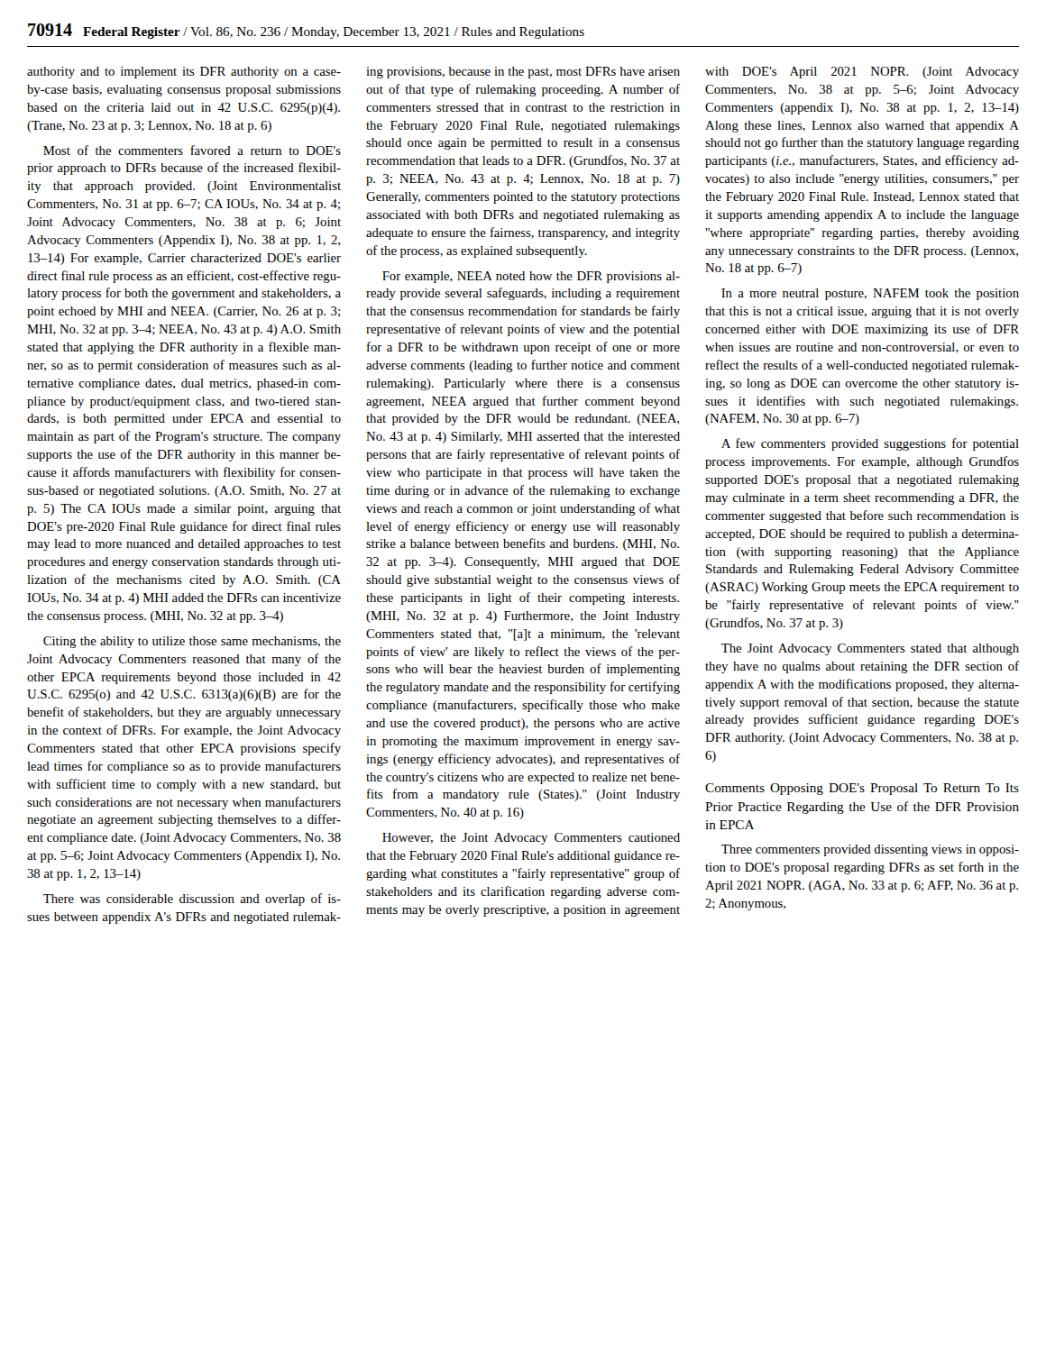70914 Federal Register / Vol. 86, No. 236 / Monday, December 13, 2021 / Rules and Regulations
authority and to implement its DFR authority on a case-by-case basis, evaluating consensus proposal submissions based on the criteria laid out in 42 U.S.C. 6295(p)(4). (Trane, No. 23 at p. 3; Lennox, No. 18 at p. 6)
Most of the commenters favored a return to DOE's prior approach to DFRs because of the increased flexibility that approach provided. (Joint Environmentalist Commenters, No. 31 at pp. 6–7; CA IOUs, No. 34 at p. 4; Joint Advocacy Commenters, No. 38 at p. 6; Joint Advocacy Commenters (Appendix I), No. 38 at pp. 1, 2, 13–14) For example, Carrier characterized DOE's earlier direct final rule process as an efficient, cost-effective regulatory process for both the government and stakeholders, a point echoed by MHI and NEEA. (Carrier, No. 26 at p. 3; MHI, No. 32 at pp. 3–4; NEEA, No. 43 at p. 4) A.O. Smith stated that applying the DFR authority in a flexible manner, so as to permit consideration of measures such as alternative compliance dates, dual metrics, phased-in compliance by product/equipment class, and two-tiered standards, is both permitted under EPCA and essential to maintain as part of the Program's structure. The company supports the use of the DFR authority in this manner because it affords manufacturers with flexibility for consensus-based or negotiated solutions. (A.O. Smith, No. 27 at p. 5) The CA IOUs made a similar point, arguing that DOE's pre-2020 Final Rule guidance for direct final rules may lead to more nuanced and detailed approaches to test procedures and energy conservation standards through utilization of the mechanisms cited by A.O. Smith. (CA IOUs, No. 34 at p. 4) MHI added the DFRs can incentivize the consensus process. (MHI, No. 32 at pp. 3–4)
Citing the ability to utilize those same mechanisms, the Joint Advocacy Commenters reasoned that many of the other EPCA requirements beyond those included in 42 U.S.C. 6295(o) and 42 U.S.C. 6313(a)(6)(B) are for the benefit of stakeholders, but they are arguably unnecessary in the context of DFRs. For example, the Joint Advocacy Commenters stated that other EPCA provisions specify lead times for compliance so as to provide manufacturers with sufficient time to comply with a new standard, but such considerations are not necessary when manufacturers negotiate an agreement subjecting themselves to a different compliance date. (Joint Advocacy Commenters, No. 38 at pp. 5–6; Joint Advocacy Commenters (Appendix I), No. 38 at pp. 1, 2, 13–14)
There was considerable discussion and overlap of issues between appendix A's DFRs and negotiated rulemaking provisions, because in the past, most DFRs have arisen out of that type of rulemaking proceeding. A number of commenters stressed that in contrast to the restriction in the February 2020 Final Rule, negotiated rulemakings should once again be permitted to result in a consensus recommendation that leads to a DFR. (Grundfos, No. 37 at p. 3; NEEA, No. 43 at p. 4; Lennox, No. 18 at p. 7) Generally, commenters pointed to the statutory protections associated with both DFRs and negotiated rulemaking as adequate to ensure the fairness, transparency, and integrity of the process, as explained subsequently.
For example, NEEA noted how the DFR provisions already provide several safeguards, including a requirement that the consensus recommendation for standards be fairly representative of relevant points of view and the potential for a DFR to be withdrawn upon receipt of one or more adverse comments (leading to further notice and comment rulemaking). Particularly where there is a consensus agreement, NEEA argued that further comment beyond that provided by the DFR would be redundant. (NEEA, No. 43 at p. 4) Similarly, MHI asserted that the interested persons that are fairly representative of relevant points of view who participate in that process will have taken the time during or in advance of the rulemaking to exchange views and reach a common or joint understanding of what level of energy efficiency or energy use will reasonably strike a balance between benefits and burdens. (MHI, No. 32 at pp. 3–4). Consequently, MHI argued that DOE should give substantial weight to the consensus views of these participants in light of their competing interests. (MHI, No. 32 at p. 4) Furthermore, the Joint Industry Commenters stated that, ''[a]t a minimum, the 'relevant points of view' are likely to reflect the views of the persons who will bear the heaviest burden of implementing the regulatory mandate and the responsibility for certifying compliance (manufacturers, specifically those who make and use the covered product), the persons who are active in promoting the maximum improvement in energy savings (energy efficiency advocates), and representatives of the country's citizens who are expected to realize net benefits from a mandatory rule (States).'' (Joint Industry Commenters, No. 40 at p. 16)
However, the Joint Advocacy Commenters cautioned that the February 2020 Final Rule's additional guidance regarding what constitutes a ''fairly representative'' group of stakeholders and its clarification regarding adverse comments may be overly prescriptive, a position in agreement with DOE's April 2021 NOPR. (Joint Advocacy Commenters, No. 38 at pp. 5–6; Joint Advocacy Commenters (appendix I), No. 38 at pp. 1, 2, 13–14) Along these lines, Lennox also warned that appendix A should not go further than the statutory language regarding participants (i.e., manufacturers, States, and efficiency advocates) to also include ''energy utilities, consumers,'' per the February 2020 Final Rule. Instead, Lennox stated that it supports amending appendix A to include the language ''where appropriate'' regarding parties, thereby avoiding any unnecessary constraints to the DFR process. (Lennox, No. 18 at pp. 6–7)
In a more neutral posture, NAFEM took the position that this is not a critical issue, arguing that it is not overly concerned either with DOE maximizing its use of DFR when issues are routine and non-controversial, or even to reflect the results of a well-conducted negotiated rulemaking, so long as DOE can overcome the other statutory issues it identifies with such negotiated rulemakings. (NAFEM, No. 30 at pp. 6–7)
A few commenters provided suggestions for potential process improvements. For example, although Grundfos supported DOE's proposal that a negotiated rulemaking may culminate in a term sheet recommending a DFR, the commenter suggested that before such recommendation is accepted, DOE should be required to publish a determination (with supporting reasoning) that the Appliance Standards and Rulemaking Federal Advisory Committee (ASRAC) Working Group meets the EPCA requirement to be ''fairly representative of relevant points of view.'' (Grundfos, No. 37 at p. 3)
The Joint Advocacy Commenters stated that although they have no qualms about retaining the DFR section of appendix A with the modifications proposed, they alternatively support removal of that section, because the statute already provides sufficient guidance regarding DOE's DFR authority. (Joint Advocacy Commenters, No. 38 at p. 6)
Comments Opposing DOE's Proposal To Return To Its Prior Practice Regarding the Use of the DFR Provision in EPCA
Three commenters provided dissenting views in opposition to DOE's proposal regarding DFRs as set forth in the April 2021 NOPR. (AGA, No. 33 at p. 6; AFP, No. 36 at p. 2; Anonymous,